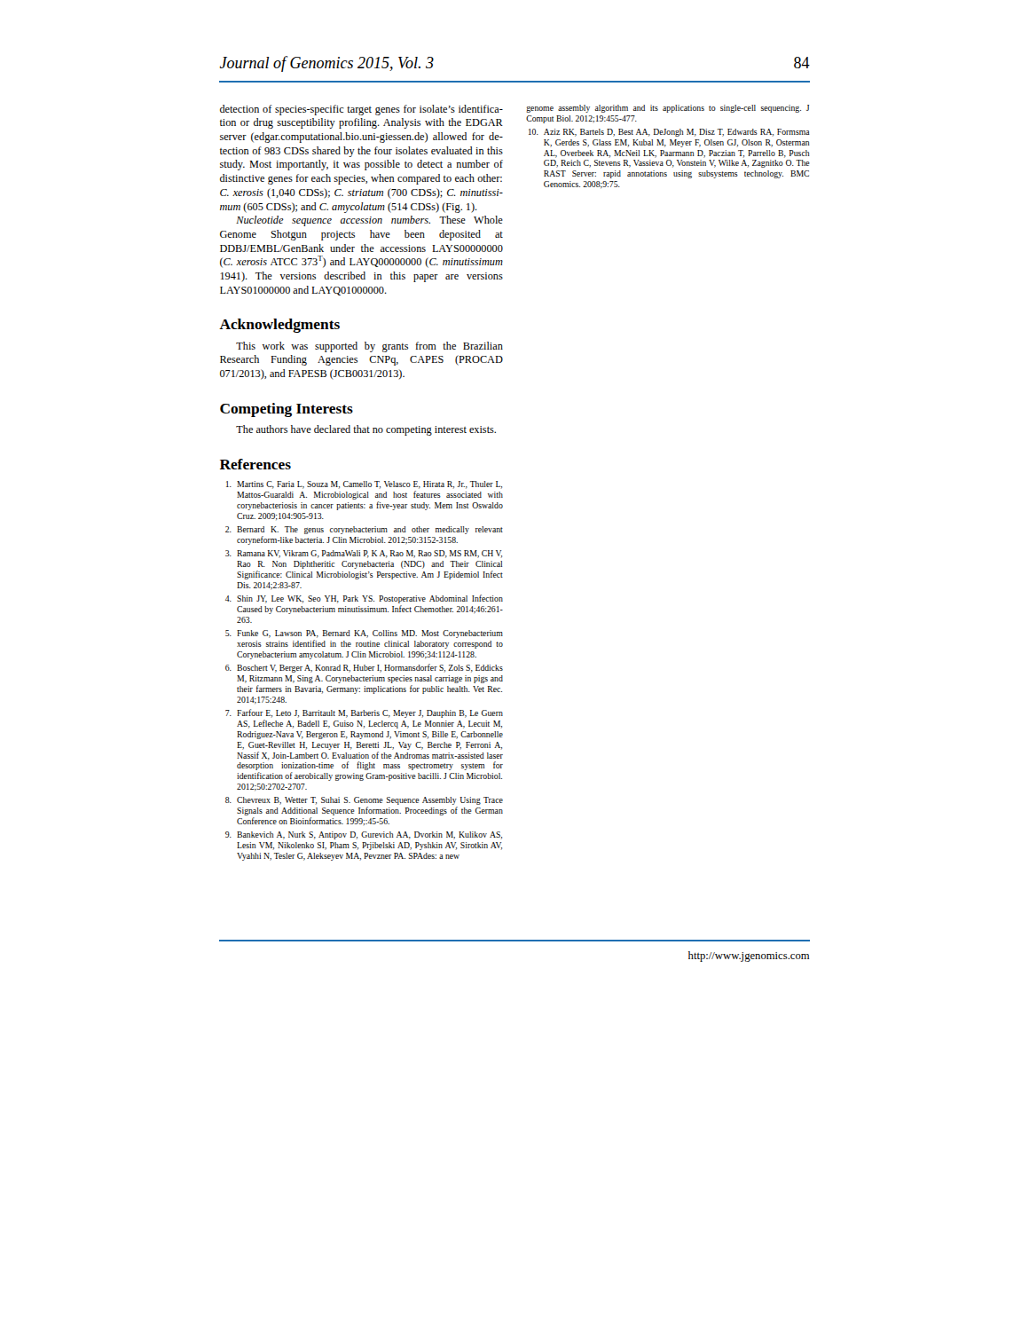Journal of Genomics 2015, Vol. 3
84
detection of species-specific target genes for isolate’s identification or drug susceptibility profiling. Analysis with the EDGAR server (edgar.computational.bio.uni-giessen.de) allowed for detection of 983 CDSs shared by the four isolates evaluated in this study. Most importantly, it was possible to detect a number of distinctive genes for each species, when compared to each other: C. xerosis (1,040 CDSs); C. striatum (700 CDSs); C. minutissimum (605 CDSs); and C. amycolatum (514 CDSs) (Fig. 1).
Nucleotide sequence accession numbers. These Whole Genome Shotgun projects have been deposited at DDBJ/EMBL/GenBank under the accessions LAYS00000000 (C. xerosis ATCC 373T) and LAYQ00000000 (C. minutissimum 1941). The versions described in this paper are versions LAYS01000000 and LAYQ01000000.
Acknowledgments
This work was supported by grants from the Brazilian Research Funding Agencies CNPq, CAPES (PROCAD 071/2013), and FAPESB (JCB0031/2013).
Competing Interests
The authors have declared that no competing interest exists.
References
1. Martins C, Faria L, Souza M, Camello T, Velasco E, Hirata R, Jr., Thuler L, Mattos-Guaraldi A. Microbiological and host features associated with corynebacteriosis in cancer patients: a five-year study. Mem Inst Oswaldo Cruz. 2009;104:905-913.
2. Bernard K. The genus corynebacterium and other medically relevant coryneform-like bacteria. J Clin Microbiol. 2012;50:3152-3158.
3. Ramana KV, Vikram G, PadmaWali P, K A, Rao M, Rao SD, MS RM, CH V, Rao R. Non Diphtheritic Corynebacteria (NDC) and Their Clinical Significance: Clinical Microbiologist’s Perspective. Am J Epidemiol Infect Dis. 2014;2:83-87.
4. Shin JY, Lee WK, Seo YH, Park YS. Postoperative Abdominal Infection Caused by Corynebacterium minutissimum. Infect Chemother. 2014;46:261-263.
5. Funke G, Lawson PA, Bernard KA, Collins MD. Most Corynebacterium xerosis strains identified in the routine clinical laboratory correspond to Corynebacterium amycolatum. J Clin Microbiol. 1996;34:1124-1128.
6. Boschert V, Berger A, Konrad R, Huber I, Hormansdorfer S, Zols S, Eddicks M, Ritzmann M, Sing A. Corynebacterium species nasal carriage in pigs and their farmers in Bavaria, Germany: implications for public health. Vet Rec. 2014;175:248.
7. Farfour E, Leto J, Barritault M, Barberis C, Meyer J, Dauphin B, Le Guern AS, Lefleche A, Badell E, Guiso N, Leclercq A, Le Monnier A, Lecuit M, Rodriguez-Nava V, Bergeron E, Raymond J, Vimont S, Bille E, Carbonnelle E, Guet-Revillet H, Lecuyer H, Beretti JL, Vay C, Berche P, Ferroni A, Nassif X, Join-Lambert O. Evaluation of the Andromas matrix-assisted laser desorption ionization-time of flight mass spectrometry system for identification of aerobically growing Gram-positive bacilli. J Clin Microbiol. 2012;50:2702-2707.
8. Chevreux B, Wetter T, Suhai S. Genome Sequence Assembly Using Trace Signals and Additional Sequence Information. Proceedings of the German Conference on Bioinformatics. 1999;:45-56.
9. Bankevich A, Nurk S, Antipov D, Gurevich AA, Dvorkin M, Kulikov AS, Lesin VM, Nikolenko SI, Pham S, Prjibelski AD, Pyshkin AV, Sirotkin AV, Vyahhi N, Tesler G, Alekseyev MA, Pevzner PA. SPAdes: a new
genome assembly algorithm and its applications to single-cell sequencing. J Comput Biol. 2012;19:455-477.
10. Aziz RK, Bartels D, Best AA, DeJongh M, Disz T, Edwards RA, Formsma K, Gerdes S, Glass EM, Kubal M, Meyer F, Olsen GJ, Olson R, Osterman AL, Overbeek RA, McNeil LK, Paarmann D, Paczian T, Parrello B, Pusch GD, Reich C, Stevens R, Vassieva O, Vonstein V, Wilke A, Zagnitko O. The RAST Server: rapid annotations using subsystems technology. BMC Genomics. 2008;9:75.
http://www.jgenomics.com